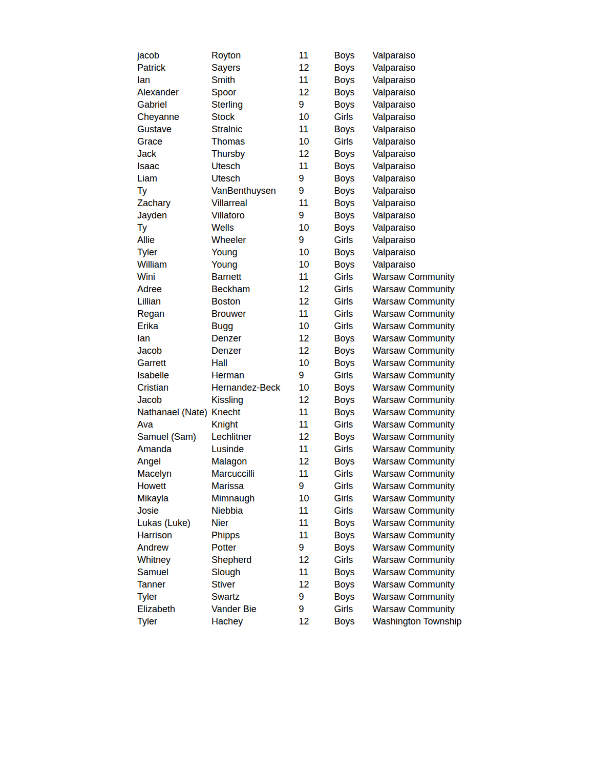| jacob | Royton | 11 | Boys | Valparaiso |
| Patrick | Sayers | 12 | Boys | Valparaiso |
| Ian | Smith | 11 | Boys | Valparaiso |
| Alexander | Spoor | 12 | Boys | Valparaiso |
| Gabriel | Sterling | 9 | Boys | Valparaiso |
| Cheyanne | Stock | 10 | Girls | Valparaiso |
| Gustave | Stralnic | 11 | Boys | Valparaiso |
| Grace | Thomas | 10 | Girls | Valparaiso |
| Jack | Thursby | 12 | Boys | Valparaiso |
| Isaac | Utesch | 11 | Boys | Valparaiso |
| Liam | Utesch | 9 | Boys | Valparaiso |
| Ty | VanBenthuysen | 9 | Boys | Valparaiso |
| Zachary | Villarreal | 11 | Boys | Valparaiso |
| Jayden | Villatoro | 9 | Boys | Valparaiso |
| Ty | Wells | 10 | Boys | Valparaiso |
| Allie | Wheeler | 9 | Girls | Valparaiso |
| Tyler | Young | 10 | Boys | Valparaiso |
| William | Young | 10 | Boys | Valparaiso |
| Wini | Barnett | 11 | Girls | Warsaw Community |
| Adree | Beckham | 12 | Girls | Warsaw Community |
| Lillian | Boston | 12 | Girls | Warsaw Community |
| Regan | Brouwer | 11 | Girls | Warsaw Community |
| Erika | Bugg | 10 | Girls | Warsaw Community |
| Ian | Denzer | 12 | Boys | Warsaw Community |
| Jacob | Denzer | 12 | Boys | Warsaw Community |
| Garrett | Hall | 10 | Boys | Warsaw Community |
| Isabelle | Herman | 9 | Girls | Warsaw Community |
| Cristian | Hernandez-Beck | 10 | Boys | Warsaw Community |
| Jacob | Kissling | 12 | Boys | Warsaw Community |
| Nathanael (Nate) | Knecht | 11 | Boys | Warsaw Community |
| Ava | Knight | 11 | Girls | Warsaw Community |
| Samuel (Sam) | Lechlitner | 12 | Boys | Warsaw Community |
| Amanda | Lusinde | 11 | Girls | Warsaw Community |
| Angel | Malagon | 12 | Boys | Warsaw Community |
| Macelyn | Marcuccilli | 11 | Girls | Warsaw Community |
| Howett | Marissa | 9 | Girls | Warsaw Community |
| Mikayla | Mimnaugh | 10 | Girls | Warsaw Community |
| Josie | Niebbia | 11 | Girls | Warsaw Community |
| Lukas (Luke) | Nier | 11 | Boys | Warsaw Community |
| Harrison | Phipps | 11 | Boys | Warsaw Community |
| Andrew | Potter | 9 | Boys | Warsaw Community |
| Whitney | Shepherd | 12 | Girls | Warsaw Community |
| Samuel | Slough | 11 | Boys | Warsaw Community |
| Tanner | Stiver | 12 | Boys | Warsaw Community |
| Tyler | Swartz | 9 | Boys | Warsaw Community |
| Elizabeth | Vander Bie | 9 | Girls | Warsaw Community |
| Tyler | Hachey | 12 | Boys | Washington Township |